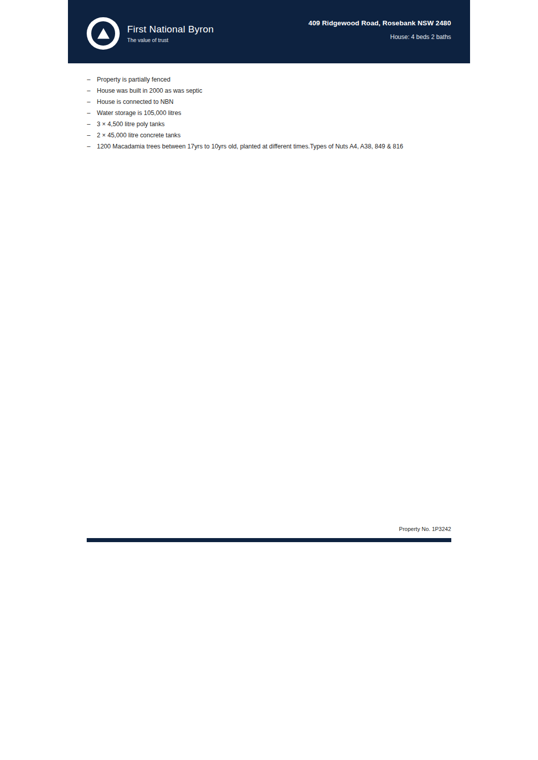First National Byron
The value of trust
409 Ridgewood Road, Rosebank NSW 2480
House: 4 beds 2 baths
Property is partially fenced
House was built in 2000 as was septic
House is connected to NBN
Water storage is 105,000 litres
3 × 4,500 litre poly tanks
2 × 45,000 litre concrete tanks
1200 Macadamia trees between 17yrs to 10yrs old, planted at different times.Types of Nuts A4, A38, 849 & 816
Property No. 1P3242